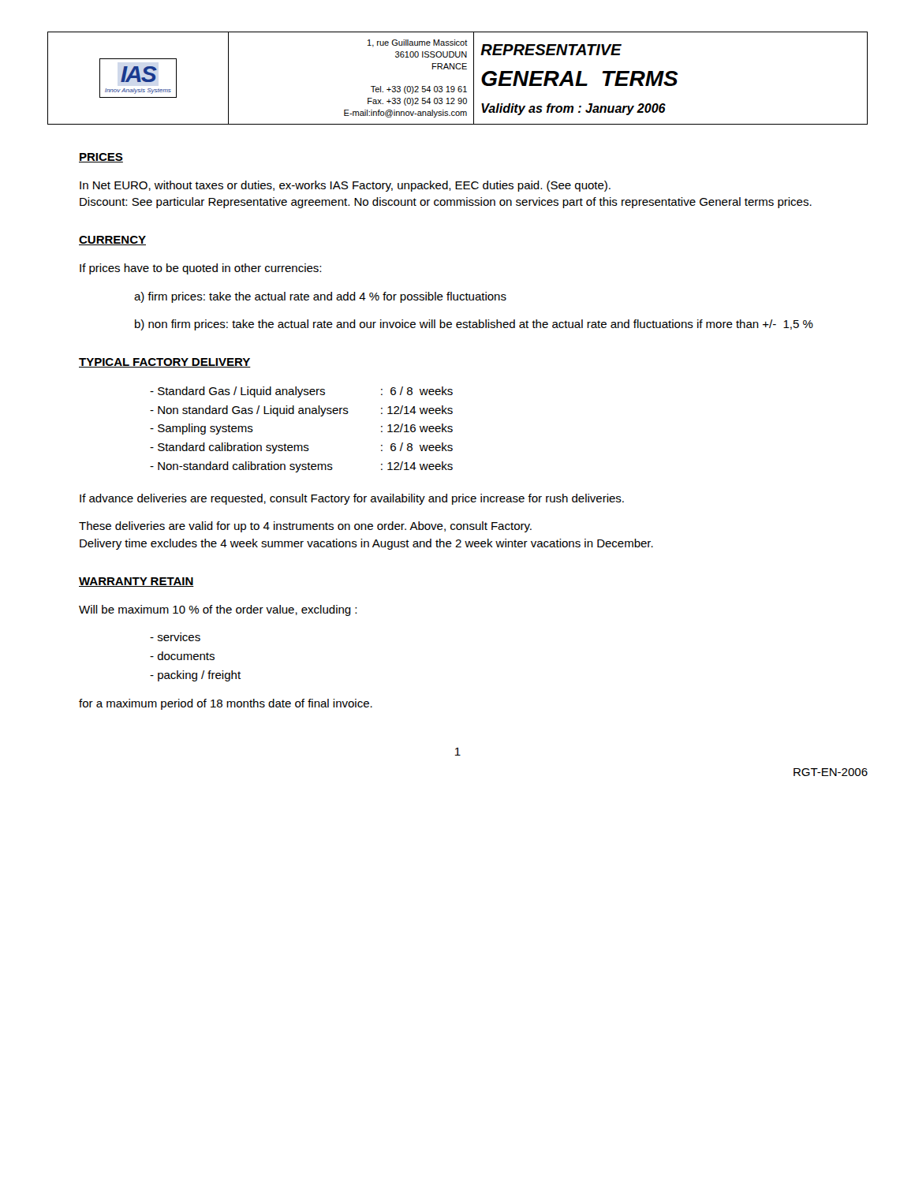| IAS Innov Analysis Systems | 1, rue Guillaume Massicot 36100 ISSOUDUN FRANCE Tel. +33 (0)2 54 03 19 61 Fax. +33 (0)2 54 03 12 90 E-mail:info@innov-analysis.com | REPRESENTATIVE GENERAL TERMS Validity as from : January 2006 |
PRICES
In Net EURO, without taxes or duties, ex-works IAS Factory, unpacked, EEC duties paid. (See quote).
Discount: See particular Representative agreement. No discount or commission on services part of this representative General terms prices.
CURRENCY
If prices have to be quoted in other currencies:
a) firm prices: take the actual rate and add 4 % for possible fluctuations
b) non firm prices: take the actual rate and our invoice will be established at the actual rate and fluctuations if more than +/- 1,5 %
TYPICAL FACTORY DELIVERY
| - Standard Gas / Liquid analysers | : 6 / 8 weeks |
| - Non standard Gas / Liquid analysers | : 12/14 weeks |
| - Sampling systems | : 12/16 weeks |
| - Standard calibration systems | : 6 / 8 weeks |
| - Non-standard calibration systems | : 12/14 weeks |
If advance deliveries are requested, consult Factory for availability and price increase for rush deliveries.
These deliveries are valid for up to 4 instruments on one order. Above, consult Factory.
Delivery time excludes the 4 week summer vacations in August and the 2 week winter vacations in December.
WARRANTY RETAIN
Will be maximum 10 % of the order value, excluding :
- services
- documents
- packing / freight
for a maximum period of 18 months date of final invoice.
1
RGT-EN-2006